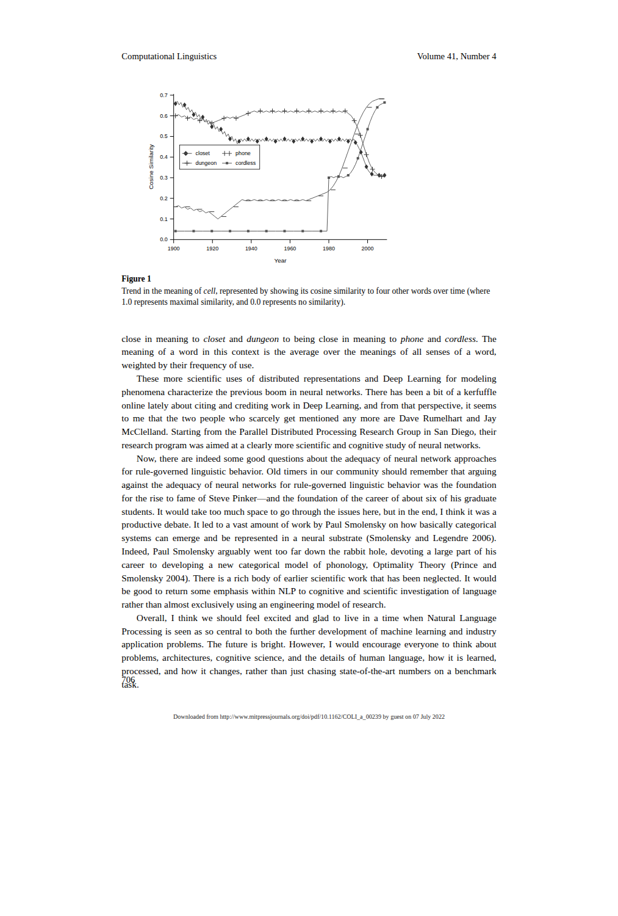Computational Linguistics
Volume 41, Number 4
0.0 0.1 0.2 0.3 0.4 0.5 0.6 0.7 1900 1920 1940 1960 1980 2000 Year Cosine Similarity closet phone dungeon cordless
Figure 1 Trend in the meaning of cell, represented by showing its cosine similarity to four other words over time (where 1.0 represents maximal similarity, and 0.0 represents no similarity).
close in meaning to closet and dungeon to being close in meaning to phone and cordless. The meaning of a word in this context is the average over the meanings of all senses of a word, weighted by their frequency of use.
These more scientific uses of distributed representations and Deep Learning for modeling phenomena characterize the previous boom in neural networks. There has been a bit of a kerfuffle online lately about citing and crediting work in Deep Learning, and from that perspective, it seems to me that the two people who scarcely get mentioned any more are Dave Rumelhart and Jay McClelland. Starting from the Parallel Distributed Processing Research Group in San Diego, their research program was aimed at a clearly more scientific and cognitive study of neural networks.
Now, there are indeed some good questions about the adequacy of neural network approaches for rule-governed linguistic behavior. Old timers in our community should remember that arguing against the adequacy of neural networks for rule-governed linguistic behavior was the foundation for the rise to fame of Steve Pinker—and the foundation of the career of about six of his graduate students. It would take too much space to go through the issues here, but in the end, I think it was a productive debate. It led to a vast amount of work by Paul Smolensky on how basically categorical systems can emerge and be represented in a neural substrate (Smolensky and Legendre 2006). Indeed, Paul Smolensky arguably went too far down the rabbit hole, devoting a large part of his career to developing a new categorical model of phonology, Optimality Theory (Prince and Smolensky 2004). There is a rich body of earlier scientific work that has been neglected. It would be good to return some emphasis within NLP to cognitive and scientific investigation of language rather than almost exclusively using an engineering model of research.
Overall, I think we should feel excited and glad to live in a time when Natural Language Processing is seen as so central to both the further development of machine learning and industry application problems. The future is bright. However, I would encourage everyone to think about problems, architectures, cognitive science, and the details of human language, how it is learned, processed, and how it changes, rather than just chasing state-of-the-art numbers on a benchmark task.
706
Downloaded from http://www.mitpressjournals.org/doi/pdf/10.1162/COLI_a_00239 by guest on 07 July 2022